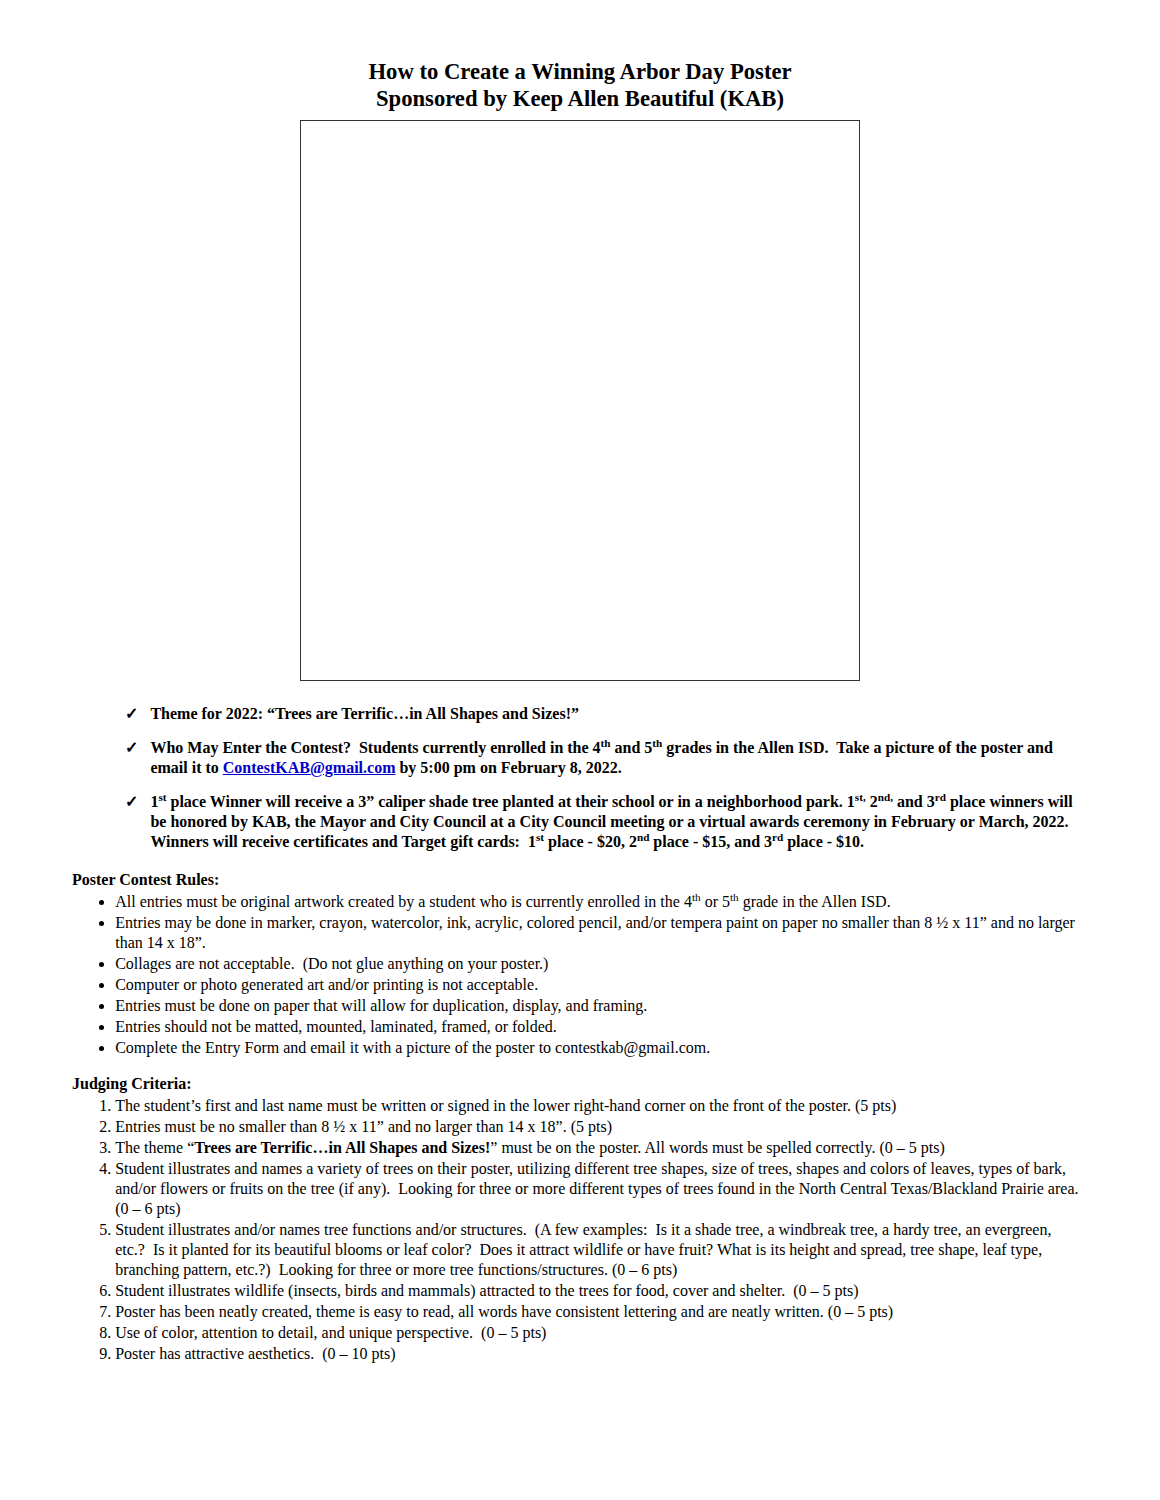How to Create a Winning Arbor Day Poster
Sponsored by Keep Allen Beautiful (KAB)
Theme for 2022: “Trees are Terrific…in All Shapes and Sizes!”
Who May Enter the Contest? Students currently enrolled in the 4th and 5th grades in the Allen ISD. Take a picture of the poster and email it to ContestKAB@gmail.com by 5:00 pm on February 8, 2022.
1st place Winner will receive a 3” caliper shade tree planted at their school or in a neighborhood park. 1st, 2nd, and 3rd place winners will be honored by KAB, the Mayor and City Council at a City Council meeting or a virtual awards ceremony in February or March, 2022. Winners will receive certificates and Target gift cards: 1st place - $20, 2nd place - $15, and 3rd place - $10.
Poster Contest Rules:
All entries must be original artwork created by a student who is currently enrolled in the 4th or 5th grade in the Allen ISD.
Entries may be done in marker, crayon, watercolor, ink, acrylic, colored pencil, and/or tempera paint on paper no smaller than 8 ½ x 11” and no larger than 14 x 18”.
Collages are not acceptable. (Do not glue anything on your poster.)
Computer or photo generated art and/or printing is not acceptable.
Entries must be done on paper that will allow for duplication, display, and framing.
Entries should not be matted, mounted, laminated, framed, or folded.
Complete the Entry Form and email it with a picture of the poster to contestkab@gmail.com.
Judging Criteria:
The student’s first and last name must be written or signed in the lower right-hand corner on the front of the poster. (5 pts)
Entries must be no smaller than 8 ½ x 11” and no larger than 14 x 18”. (5 pts)
The theme “Trees are Terrific…in All Shapes and Sizes!” must be on the poster. All words must be spelled correctly. (0 – 5 pts)
Student illustrates and names a variety of trees on their poster, utilizing different tree shapes, size of trees, shapes and colors of leaves, types of bark, and/or flowers or fruits on the tree (if any). Looking for three or more different types of trees found in the North Central Texas/Blackland Prairie area. (0 – 6 pts)
Student illustrates and/or names tree functions and/or structures. (A few examples: Is it a shade tree, a windbreak tree, a hardy tree, an evergreen, etc.? Is it planted for its beautiful blooms or leaf color? Does it attract wildlife or have fruit? What is its height and spread, tree shape, leaf type, branching pattern, etc.?) Looking for three or more tree functions/structures. (0 – 6 pts)
Student illustrates wildlife (insects, birds and mammals) attracted to the trees for food, cover and shelter. (0 – 5 pts)
Poster has been neatly created, theme is easy to read, all words have consistent lettering and are neatly written. (0 – 5 pts)
Use of color, attention to detail, and unique perspective. (0 – 5 pts)
Poster has attractive aesthetics. (0 – 10 pts)